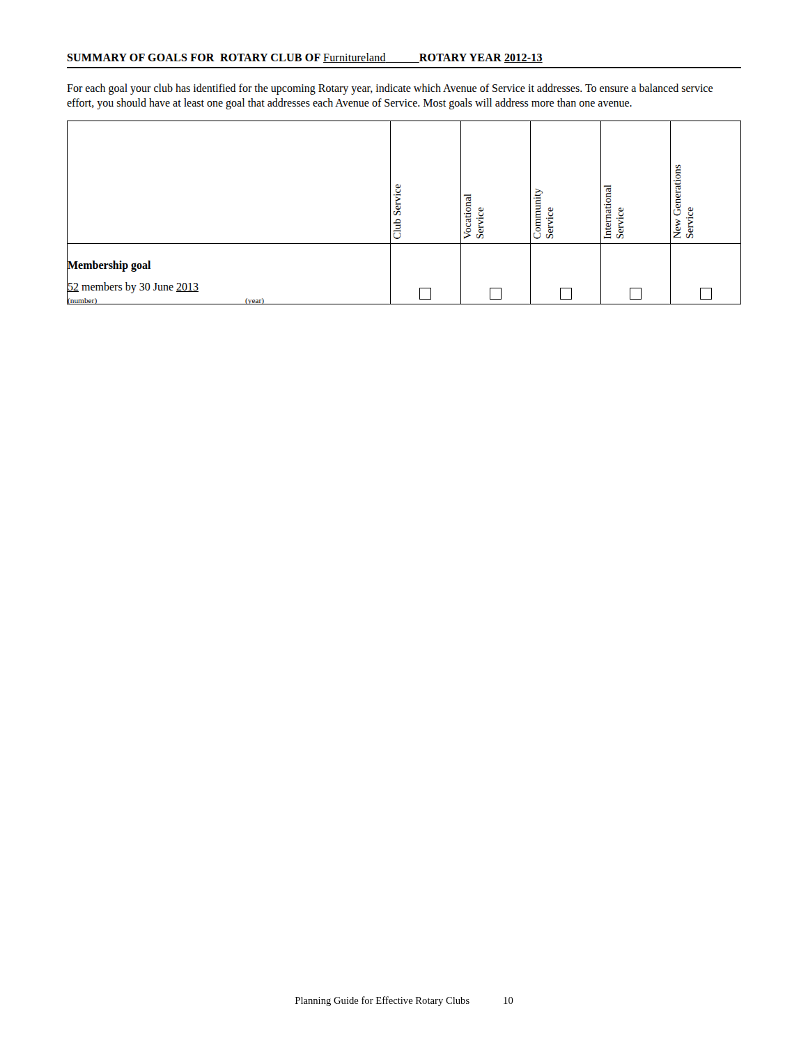SUMMARY OF GOALS FOR ROTARY CLUB OF Furnitureland ROTARY YEAR 2012-13
For each goal your club has identified for the upcoming Rotary year, indicate which Avenue of Service it addresses. To ensure a balanced service effort, you should have at least one goal that addresses each Avenue of Service. Most goals will address more than one avenue.
| | Club Service | Vocational Service | Community Service | International Service | New Generations Service |
| Membership goal 52 members by 30 June 2013 (number) (year) | | | | | |
Planning Guide for Effective Rotary Clubs10